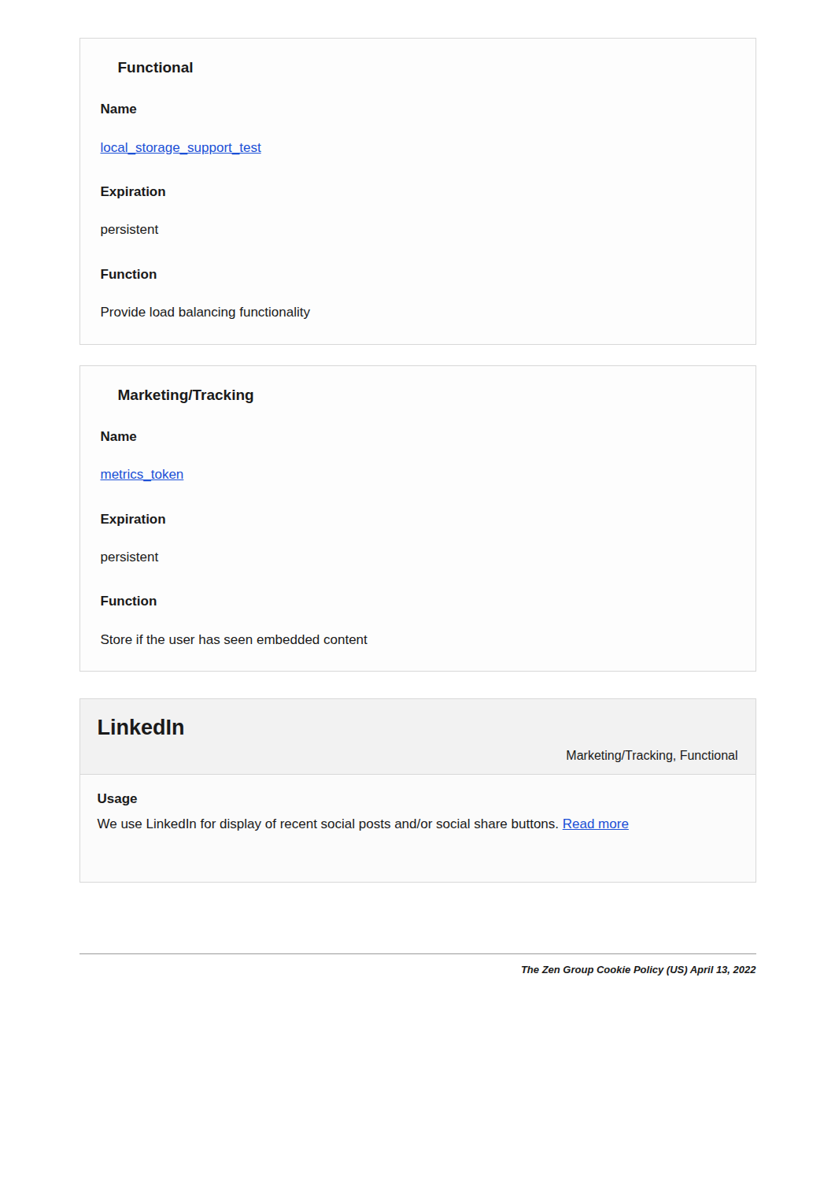Functional
Name
local_storage_support_test
Expiration
persistent
Function
Provide load balancing functionality
Marketing/Tracking
Name
metrics_token
Expiration
persistent
Function
Store if the user has seen embedded content
LinkedIn
Marketing/Tracking, Functional
Usage
We use LinkedIn for display of recent social posts and/or social share buttons. Read more
The Zen Group Cookie Policy (US) April 13, 2022